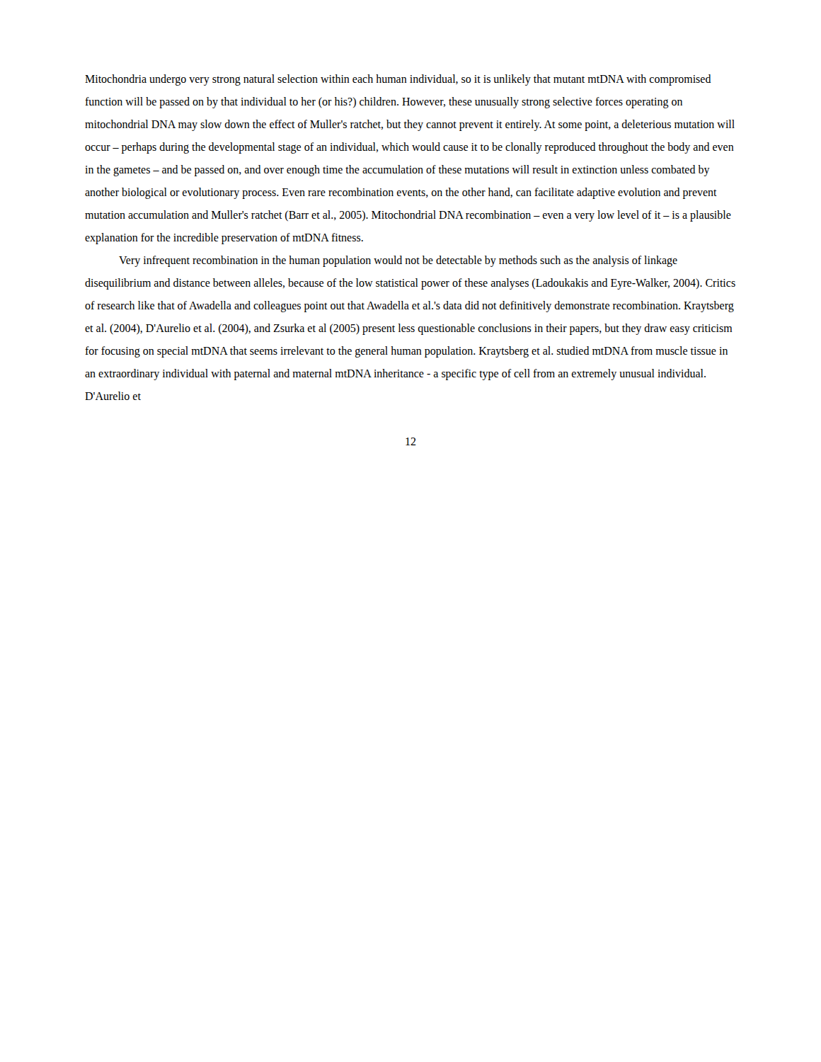Mitochondria undergo very strong natural selection within each human individual, so it is unlikely that mutant mtDNA with compromised function will be passed on by that individual to her (or his?) children. However, these unusually strong selective forces operating on mitochondrial DNA may slow down the effect of Muller's ratchet, but they cannot prevent it entirely. At some point, a deleterious mutation will occur – perhaps during the developmental stage of an individual, which would cause it to be clonally reproduced throughout the body and even in the gametes – and be passed on, and over enough time the accumulation of these mutations will result in extinction unless combated by another biological or evolutionary process. Even rare recombination events, on the other hand, can facilitate adaptive evolution and prevent mutation accumulation and Muller's ratchet (Barr et al., 2005). Mitochondrial DNA recombination – even a very low level of it – is a plausible explanation for the incredible preservation of mtDNA fitness.
Very infrequent recombination in the human population would not be detectable by methods such as the analysis of linkage disequilibrium and distance between alleles, because of the low statistical power of these analyses (Ladoukakis and Eyre-Walker, 2004). Critics of research like that of Awadella and colleagues point out that Awadella et al.'s data did not definitively demonstrate recombination. Kraytsberg et al. (2004), D'Aurelio et al. (2004), and Zsurka et al (2005) present less questionable conclusions in their papers, but they draw easy criticism for focusing on special mtDNA that seems irrelevant to the general human population. Kraytsberg et al. studied mtDNA from muscle tissue in an extraordinary individual with paternal and maternal mtDNA inheritance - a specific type of cell from an extremely unusual individual. D'Aurelio et
12